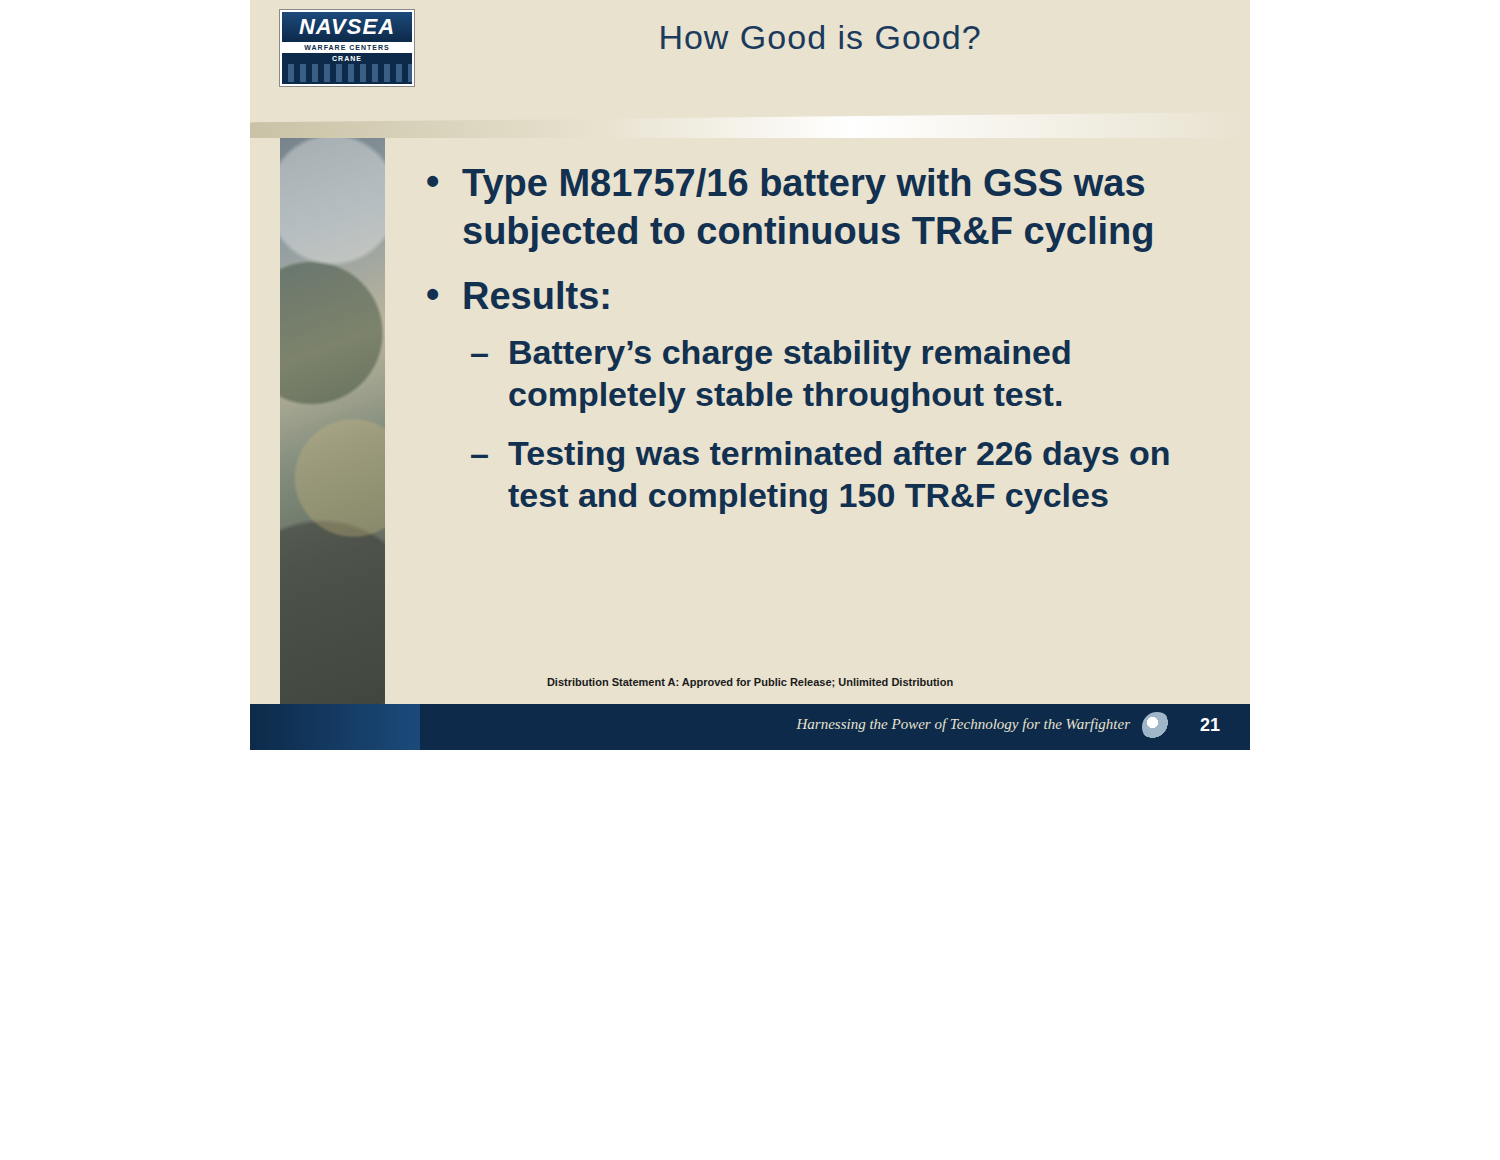NAVSEA
WARFARE CENTERS
CRANE
How Good is Good?
Type M81757/16 battery with GSS was subjected to continuous TR&F cycling
Results:
Battery’s charge stability remained completely stable throughout test.
Testing was terminated after 226 days on test and completing 150 TR&F cycles
Distribution Statement A: Approved for Public Release; Unlimited Distribution
Harnessing the Power of Technology for the Warfighter
21